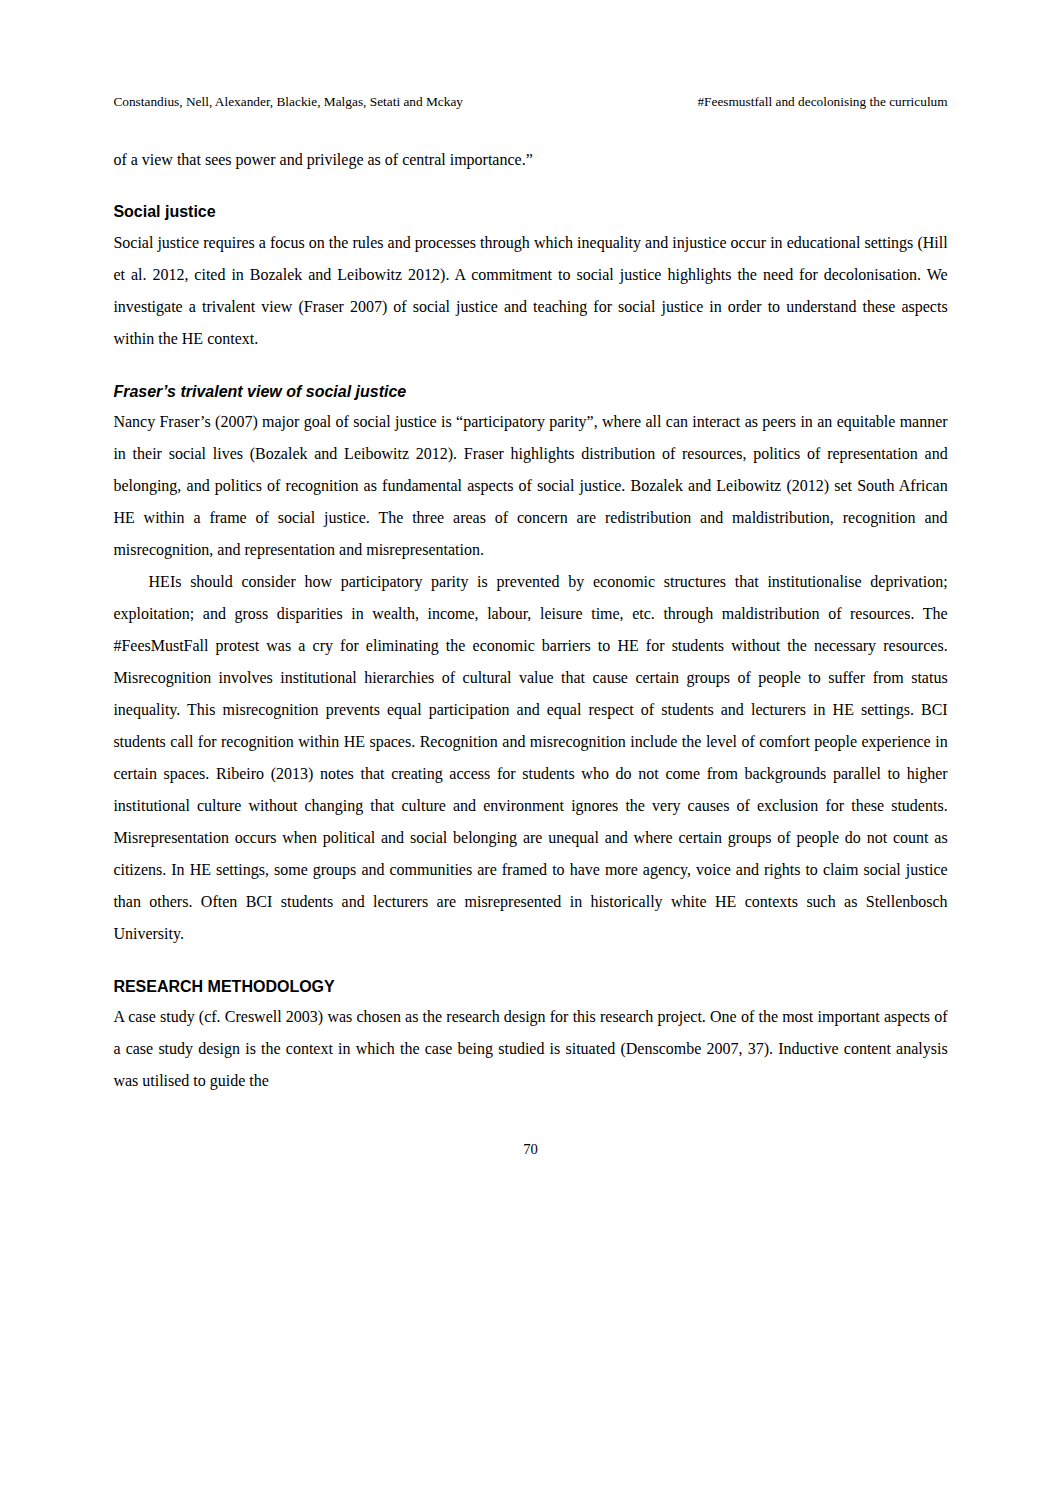Constandius, Nell, Alexander, Blackie, Malgas, Setati and Mckay #Feesmustfall and decolonising the curriculum
of a view that sees power and privilege as of central importance.”
Social justice
Social justice requires a focus on the rules and processes through which inequality and injustice occur in educational settings (Hill et al. 2012, cited in Bozalek and Leibowitz 2012). A commitment to social justice highlights the need for decolonisation. We investigate a trivalent view (Fraser 2007) of social justice and teaching for social justice in order to understand these aspects within the HE context.
Fraser’s trivalent view of social justice
Nancy Fraser’s (2007) major goal of social justice is “participatory parity”, where all can interact as peers in an equitable manner in their social lives (Bozalek and Leibowitz 2012). Fraser highlights distribution of resources, politics of representation and belonging, and politics of recognition as fundamental aspects of social justice. Bozalek and Leibowitz (2012) set South African HE within a frame of social justice. The three areas of concern are redistribution and maldistribution, recognition and misrecognition, and representation and misrepresentation.
HEIs should consider how participatory parity is prevented by economic structures that institutionalise deprivation; exploitation; and gross disparities in wealth, income, labour, leisure time, etc. through maldistribution of resources. The #FeesMustFall protest was a cry for eliminating the economic barriers to HE for students without the necessary resources. Misrecognition involves institutional hierarchies of cultural value that cause certain groups of people to suffer from status inequality. This misrecognition prevents equal participation and equal respect of students and lecturers in HE settings. BCI students call for recognition within HE spaces. Recognition and misrecognition include the level of comfort people experience in certain spaces. Ribeiro (2013) notes that creating access for students who do not come from backgrounds parallel to higher institutional culture without changing that culture and environment ignores the very causes of exclusion for these students. Misrepresentation occurs when political and social belonging are unequal and where certain groups of people do not count as citizens. In HE settings, some groups and communities are framed to have more agency, voice and rights to claim social justice than others. Often BCI students and lecturers are misrepresented in historically white HE contexts such as Stellenbosch University.
Research methodology
A case study (cf. Creswell 2003) was chosen as the research design for this research project. One of the most important aspects of a case study design is the context in which the case being studied is situated (Denscombe 2007, 37). Inductive content analysis was utilised to guide the
70